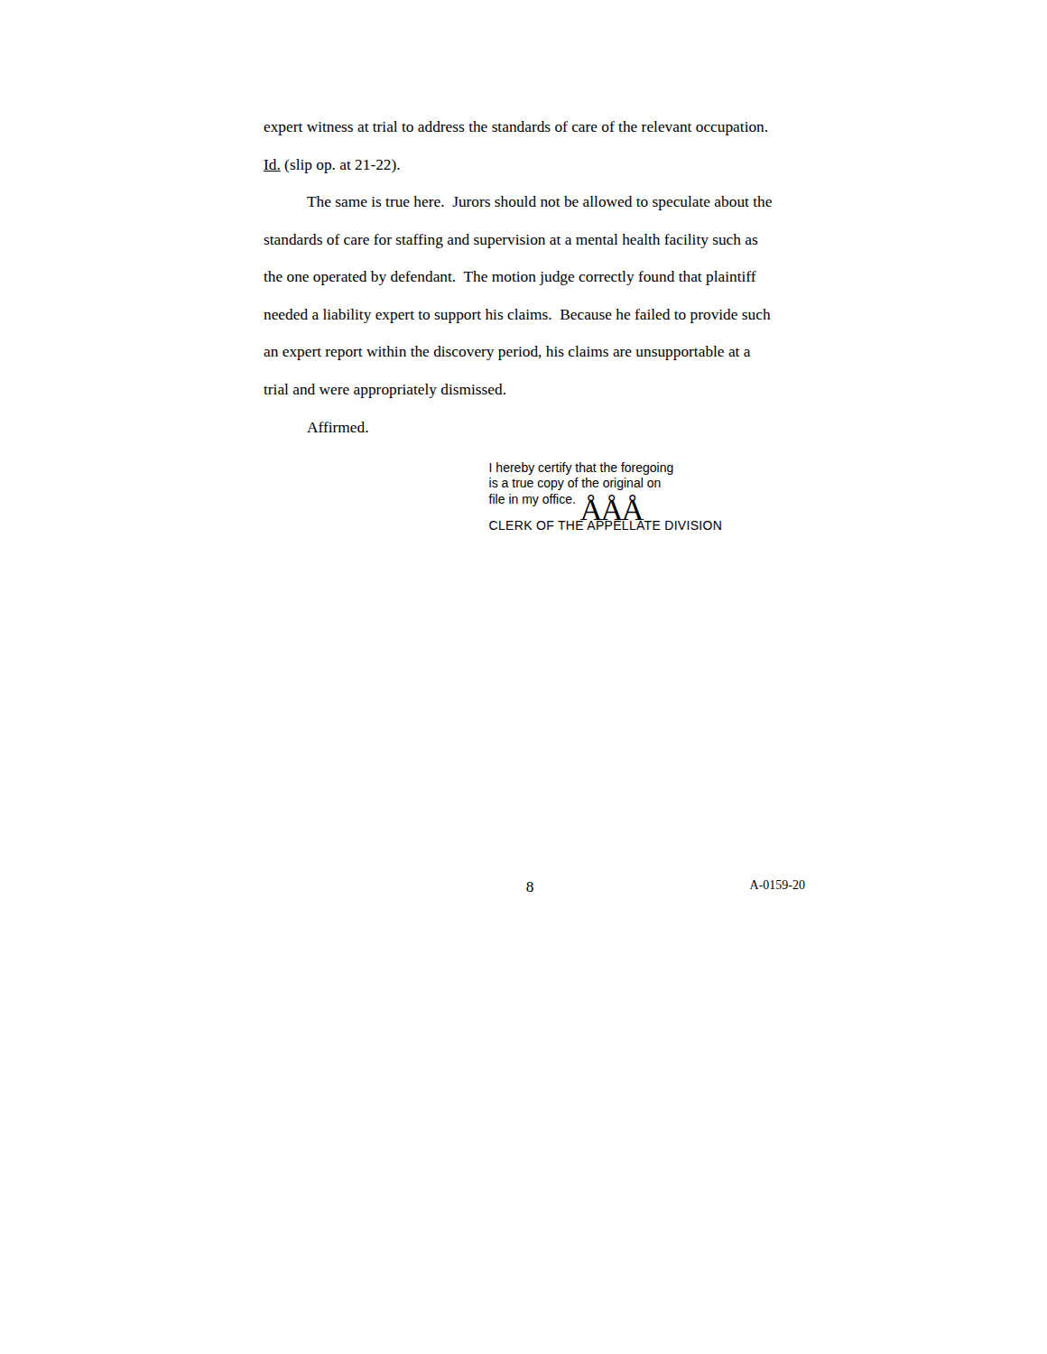expert witness at trial to address the standards of care of the relevant occupation.
Id. (slip op. at 21-22).
The same is true here. Jurors should not be allowed to speculate about the
standards of care for staffing and supervision at a mental health facility such as
the one operated by defendant. The motion judge correctly found that plaintiff
needed a liability expert to support his claims. Because he failed to provide such
an expert report within the discovery period, his claims are unsupportable at a
trial and were appropriately dismissed.
Affirmed.
I hereby certify that the foregoing
is a true copy of the original on
file in my office.
ÅÅÅ
CLERK OF THE APPELLATE DIVISION
8
A-0159-20